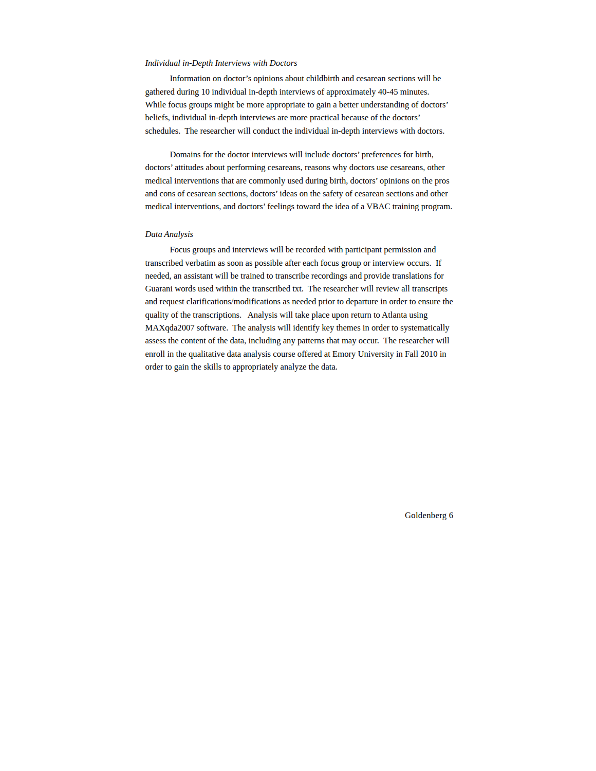Individual in-Depth Interviews with Doctors
Information on doctor’s opinions about childbirth and cesarean sections will be gathered during 10 individual in-depth interviews of approximately 40-45 minutes. While focus groups might be more appropriate to gain a better understanding of doctors’ beliefs, individual in-depth interviews are more practical because of the doctors’ schedules. The researcher will conduct the individual in-depth interviews with doctors.
Domains for the doctor interviews will include doctors’ preferences for birth, doctors’ attitudes about performing cesareans, reasons why doctors use cesareans, other medical interventions that are commonly used during birth, doctors’ opinions on the pros and cons of cesarean sections, doctors’ ideas on the safety of cesarean sections and other medical interventions, and doctors’ feelings toward the idea of a VBAC training program.
Data Analysis
Focus groups and interviews will be recorded with participant permission and transcribed verbatim as soon as possible after each focus group or interview occurs. If needed, an assistant will be trained to transcribe recordings and provide translations for Guarani words used within the transcribed txt. The researcher will review all transcripts and request clarifications/modifications as needed prior to departure in order to ensure the quality of the transcriptions. Analysis will take place upon return to Atlanta using MAXqda2007 software. The analysis will identify key themes in order to systematically assess the content of the data, including any patterns that may occur. The researcher will enroll in the qualitative data analysis course offered at Emory University in Fall 2010 in order to gain the skills to appropriately analyze the data.
Goldenberg 6